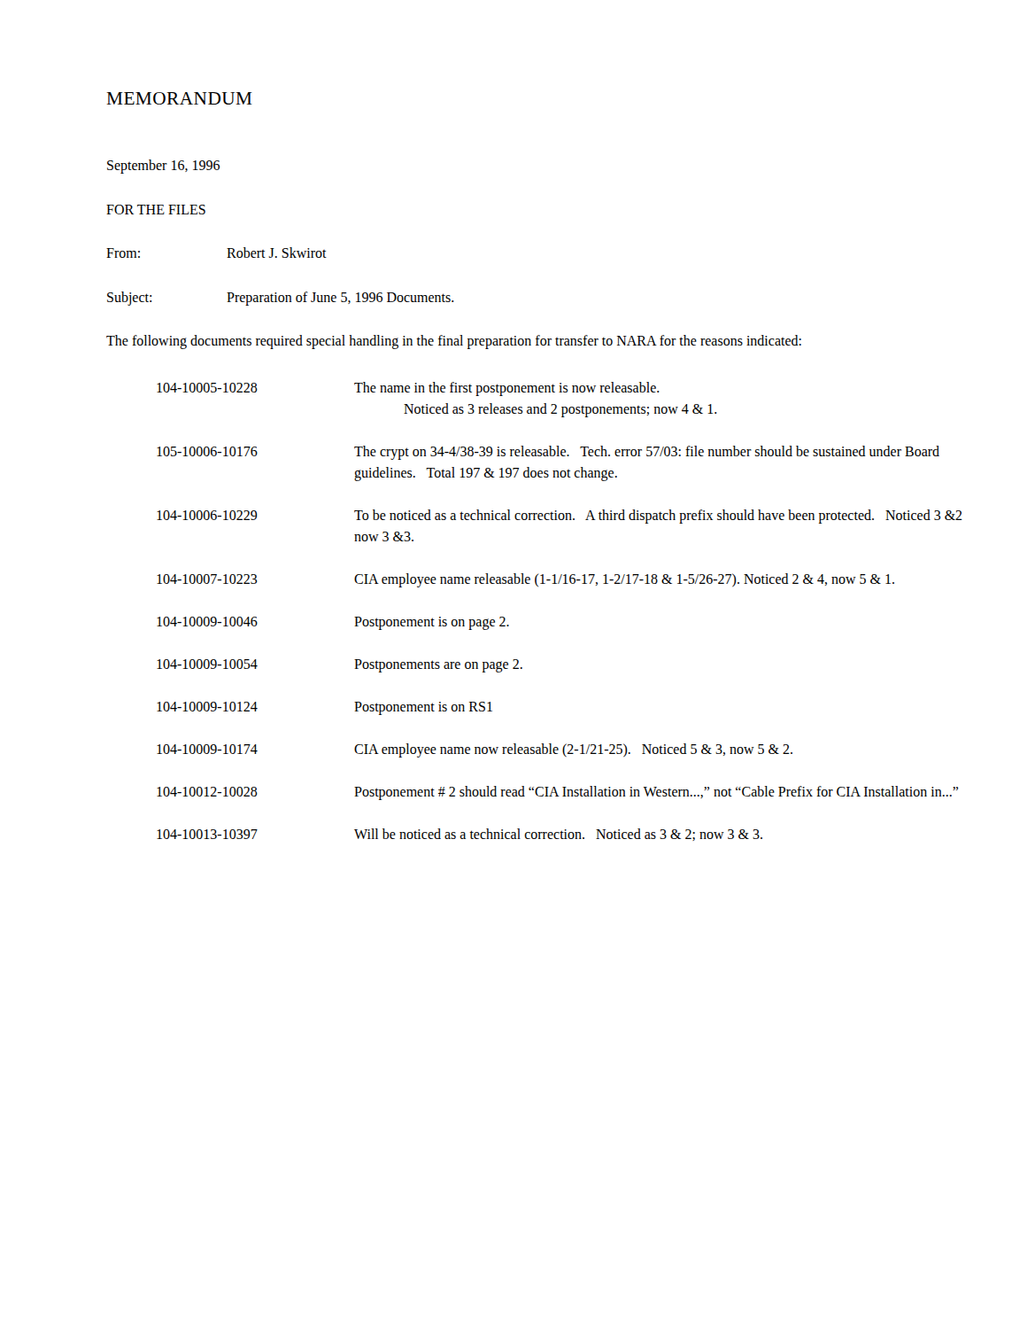MEMORANDUM
September 16, 1996
FOR THE FILES
From: Robert J. Skwirot
Subject: Preparation of June 5, 1996 Documents.
The following documents required special handling in the final preparation for transfer to NARA for the reasons indicated:
| 104-10005-10228 | The name in the first postponement is now releasable. Noticed as 3 releases and 2 postponements; now 4 & 1. |
| 105-10006-10176 | The crypt on 34-4/38-39 is releasable. Tech. error 57/03: file number should be sustained under Board guidelines. Total 197 & 197 does not change. |
| 104-10006-10229 | To be noticed as a technical correction. A third dispatch prefix should have been protected. Noticed 3 &2 now 3 &3. |
| 104-10007-10223 | CIA employee name releasable (1-1/16-17, 1-2/17-18 & 1-5/26-27). Noticed 2 & 4, now 5 & 1. |
| 104-10009-10046 | Postponement is on page 2. |
| 104-10009-10054 | Postponements are on page 2. |
| 104-10009-10124 | Postponement is on RS1 |
| 104-10009-10174 | CIA employee name now releasable (2-1/21-25). Noticed 5 & 3, now 5 & 2. |
| 104-10012-10028 | Postponement # 2 should read “CIA Installation in Western...,” not “Cable Prefix for CIA Installation in...” |
| 104-10013-10397 | Will be noticed as a technical correction. Noticed as 3 & 2; now 3 & 3. |